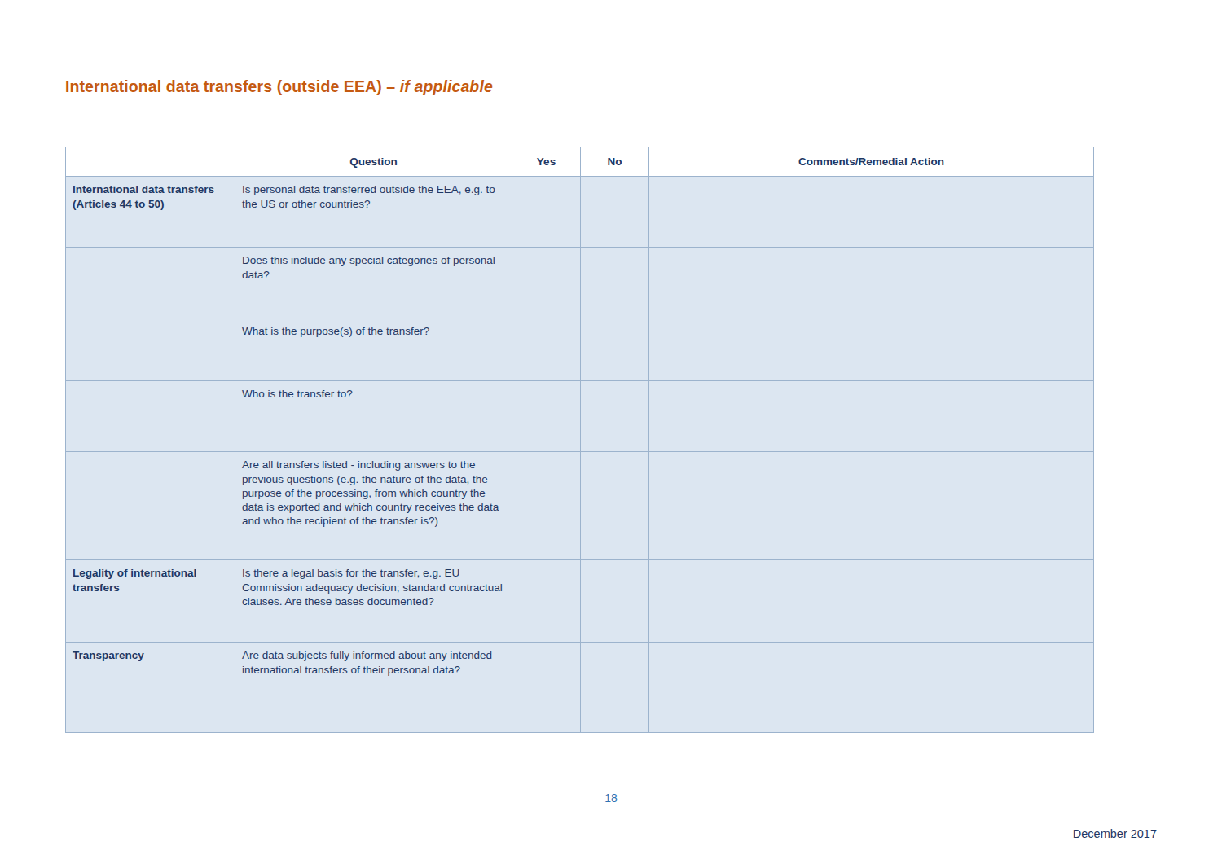International data transfers (outside EEA) – if applicable
| | Question | Yes | No | Comments/Remedial Action |
| --- | --- | --- | --- | --- |
| International data transfers (Articles 44 to 50) | Is personal data transferred outside the EEA, e.g. to the US or other countries? | | | |
| | Does this include any special categories of personal data? | | | |
| | What is the purpose(s) of the transfer? | | | |
| | Who is the transfer to? | | | |
| | Are all transfers listed - including answers to the previous questions (e.g. the nature of the data, the purpose of the processing, from which country the data is exported and which country receives the data and who the recipient of the transfer is?) | | | |
| Legality of international transfers | Is there a legal basis for the transfer, e.g. EU Commission adequacy decision; standard contractual clauses. Are these bases documented? | | | |
| Transparency | Are data subjects fully informed about any intended international transfers of their personal data? | | | |
18
December 2017